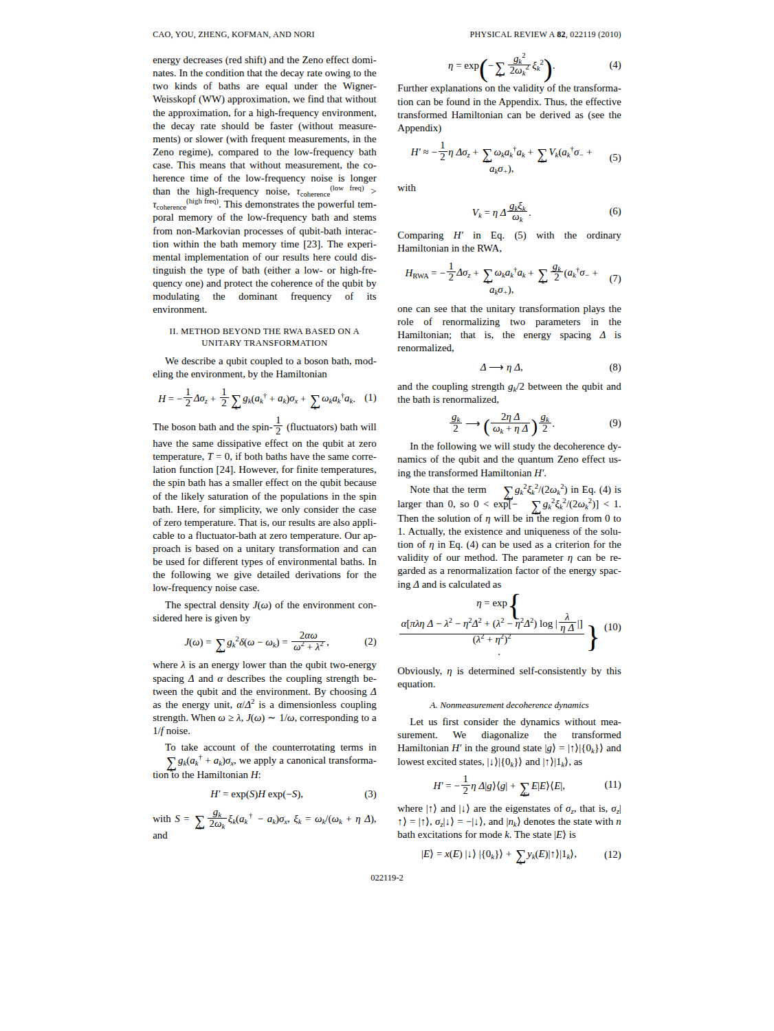Cao, You, Zheng, Kofman, and Nori
Physical Review A 82, 022119 (2010)
energy decreases (red shift) and the Zeno effect dominates. In the condition that the decay rate owing to the two kinds of baths are equal under the Wigner-Weisskopf (WW) approximation, we find that without the approximation, for a high-frequency environment, the decay rate should be faster (without measurements) or slower (with frequent measurements, in the Zeno regime), compared to the low-frequency bath case. This means that without measurement, the coherence time of the low-frequency noise is longer than the high-frequency noise, τcoherence(low freq) > τcoherence(high freq). This demonstrates the powerful temporal memory of the low-frequency bath and stems from non-Markovian processes of qubit-bath interaction within the bath memory time [23]. The experimental implementation of our results here could distinguish the type of bath (either a low- or high-frequency one) and protect the coherence of the qubit by modulating the dominant frequency of its environment.
II. Method beyond the RWA based on a unitary transformation
We describe a qubit coupled to a boson bath, modeling the environment, by the Hamiltonian
H = −12 Δσz + 12∑k gk(ak† + ak)σx + ∑k ωkak†ak.
(1)
The boson bath and the spin-12 (fluctuators) bath will have the same dissipative effect on the qubit at zero temperature, T = 0, if both baths have the same correlation function [24]. However, for finite temperatures, the spin bath has a smaller effect on the qubit because of the likely saturation of the populations in the spin bath. Here, for simplicity, we only consider the case of zero temperature. That is, our results are also applicable to a fluctuator-bath at zero temperature. Our approach is based on a unitary transformation and can be used for different types of environmental baths. In the following we give detailed derivations for the low-frequency noise case.
The spectral density J(ω) of the environment considered here is given by
J(ω) = ∑k gk2δ(ω − ωk) = 2αω ω2 + λ2,
(2)
where λ is an energy lower than the qubit two-energy spacing Δ and α describes the coupling strength between the qubit and the environment. By choosing Δ as the energy unit, α/Δ2 is a dimensionless coupling strength. When ω ≥ λ, J(ω) ∼ 1/ω, corresponding to a 1/f noise.
To take account of the counterrotating terms in ∑k gk(ak† + ak)σx, we apply a canonical transformation to the Hamiltonian H:
H′ = exp(S)H exp(−S),
(3)
with S = ∑k gk 2ωk ξk(ak† − ak)σx, ξk = ωk/(ωk + η Δ), and
η = exp(−∑k gk22ωk2 ξk2).
(4)
Further explanations on the validity of the transformation can be found in the Appendix. Thus, the effective transformed Hamiltonian can be derived as (see the Appendix)
H′ ≈ −12 η Δσz + ∑k ωkak†ak + ∑k Vk(ak†σ− + akσ+),
(5)
with
Vk = η Δgkξk ωk.
(6)
Comparing H′ in Eq. (5) with the ordinary Hamiltonian in the RWA,
HRWA = −12 Δσz + ∑k ωkak†ak + ∑k gk 2(ak†σ− + akσ+),
(7)
one can see that the unitary transformation plays the role of renormalizing two parameters in the Hamiltonian; that is, the energy spacing Δ is renormalized,
Δ ⟶ η Δ,
(8)
and the coupling strength gk/2 between the qubit and the bath is renormalized,
gk 2 ⟶ (2η Δ ωk + η Δ) gk 2.
(9)
In the following we will study the decoherence dynamics of the qubit and the quantum Zeno effect using the transformed Hamiltonian H′.
Note that the term ∑k gk2ξk2/(2ωk2) in Eq. (4) is larger than 0, so 0 < exp[−∑k gk2ξk2/(2ωk2)] < 1. Then the solution of η will be in the region from 0 to 1. Actually, the existence and uniqueness of the solution of η in Eq. (4) can be used as a criterion for the validity of our method. The parameter η can be regarded as a renormalization factor of the energy spacing Δ and is calculated as
η = exp{α[πλη Δ − λ2 − η2Δ2 + (λ2 − η2Δ2) log |λη Δ|](λ2 + η2)2}.
(10)
Obviously, η is determined self-consistently by this equation.
A. Nonmeasurement decoherence dynamics
Let us first consider the dynamics without measurement. We diagonalize the transformed Hamiltonian H′ in the ground state |g⟩ = |↑⟩|{0k}⟩ and lowest excited states, |↓⟩|{0k}⟩ and |↑⟩|1k⟩, as
H′ = −12 η Δ|g⟩⟨g| + ∑E E|E⟩⟨E|,
(11)
where |↑⟩ and |↓⟩ are the eigenstates of σz, that is, σz|↑⟩ = |↑⟩, σz|↓⟩ = −|↓⟩, and |nk⟩ denotes the state with n bath excitations for mode k. The state |E⟩ is
|E⟩ = x(E) |↓⟩ |{0k}⟩ + ∑k yk(E)|↑⟩|1k⟩,
(12)
022119-2